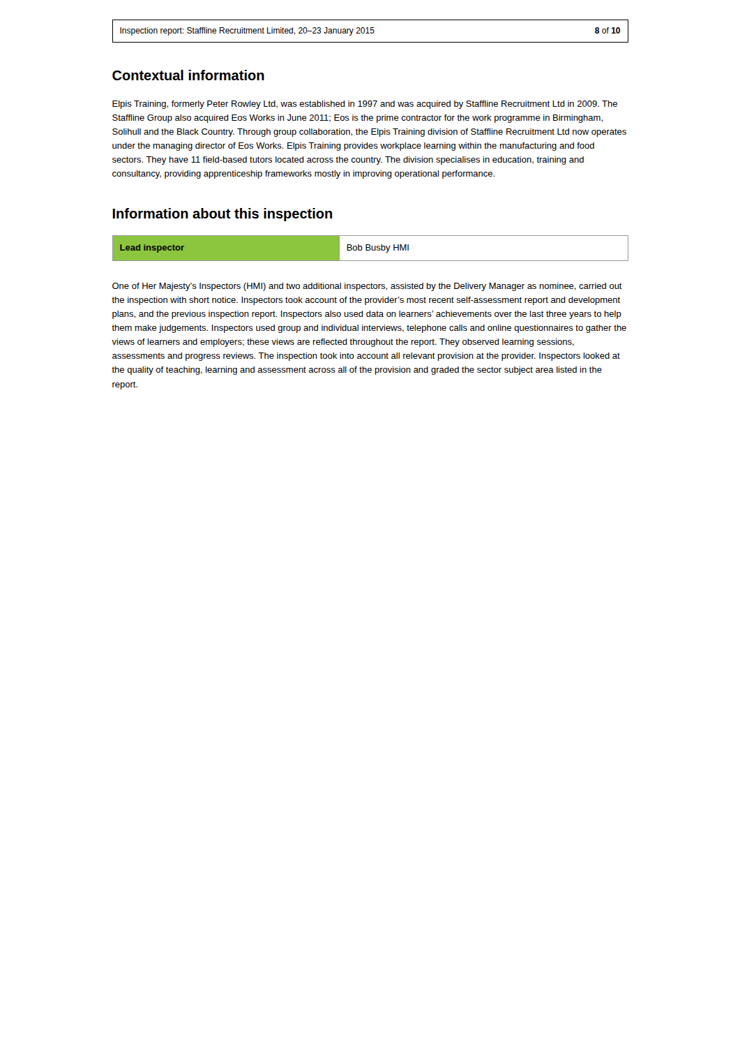Inspection report: Staffline Recruitment Limited, 20–23 January 2015 8 of 10
Contextual information
Elpis Training, formerly Peter Rowley Ltd, was established in 1997 and was acquired by Staffline Recruitment Ltd in 2009. The Staffline Group also acquired Eos Works in June 2011; Eos is the prime contractor for the work programme in Birmingham, Solihull and the Black Country. Through group collaboration, the Elpis Training division of Staffline Recruitment Ltd now operates under the managing director of Eos Works. Elpis Training provides workplace learning within the manufacturing and food sectors. They have 11 field-based tutors located across the country. The division specialises in education, training and consultancy, providing apprenticeship frameworks mostly in improving operational performance.
Information about this inspection
| Lead inspector | Bob Busby HMI |
One of Her Majesty’s Inspectors (HMI) and two additional inspectors, assisted by the Delivery Manager as nominee, carried out the inspection with short notice. Inspectors took account of the provider’s most recent self-assessment report and development plans, and the previous inspection report. Inspectors also used data on learners’ achievements over the last three years to help them make judgements. Inspectors used group and individual interviews, telephone calls and online questionnaires to gather the views of learners and employers; these views are reflected throughout the report. They observed learning sessions, assessments and progress reviews. The inspection took into account all relevant provision at the provider. Inspectors looked at the quality of teaching, learning and assessment across all of the provision and graded the sector subject area listed in the report.